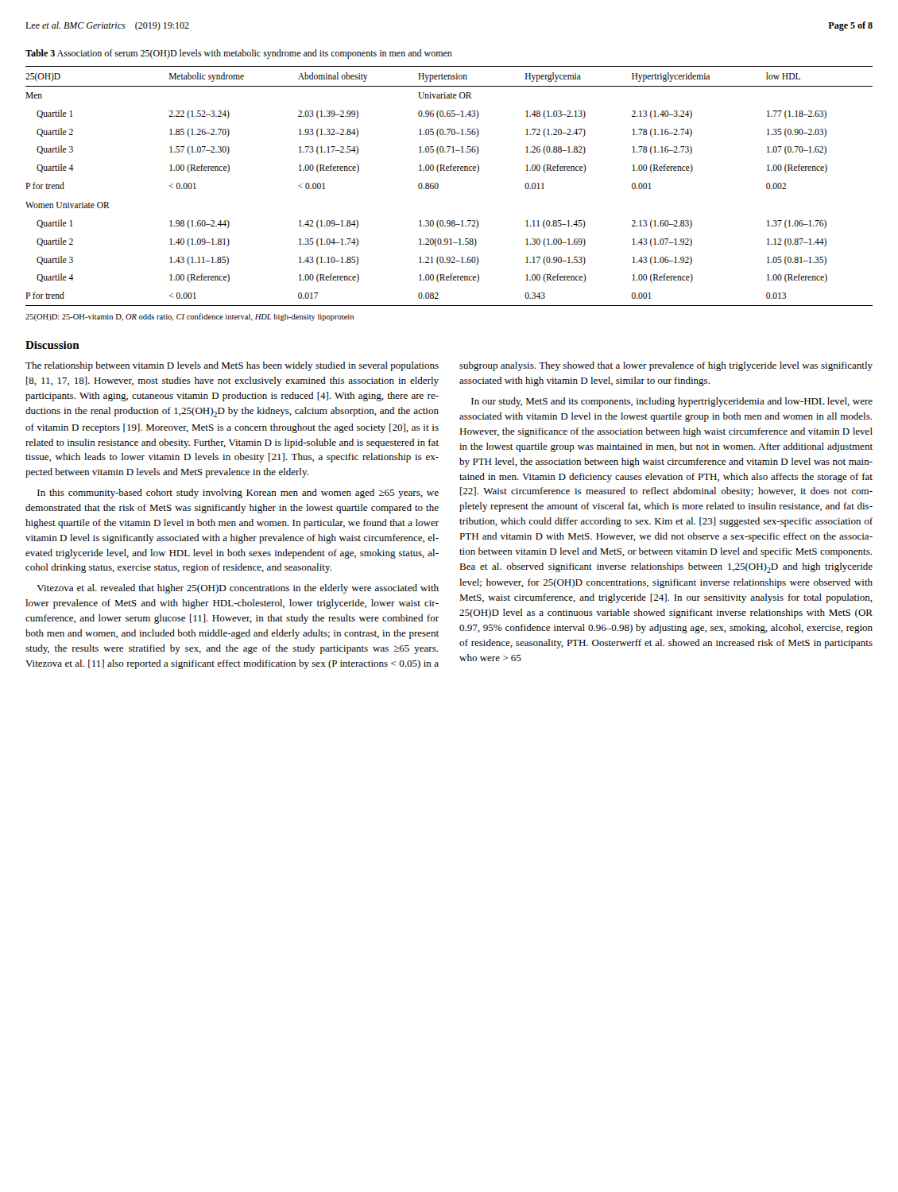Lee et al. BMC Geriatrics (2019) 19:102
Page 5 of 8
Table 3 Association of serum 25(OH)D levels with metabolic syndrome and its components in men and women
| 25(OH)D | Metabolic syndrome | Abdominal obesity | Hypertension | Hyperglycemia | Hypertriglyceridemia | low HDL |
| --- | --- | --- | --- | --- | --- | --- |
| Men | | | Univariate OR | | | |
| Quartile 1 | 2.22 (1.52–3.24) | 2.03 (1.39–2.99) | 0.96 (0.65–1.43) | 1.48 (1.03–2.13) | 2.13 (1.40–3.24) | 1.77 (1.18–2.63) |
| Quartile 2 | 1.85 (1.26–2.70) | 1.93 (1.32–2.84) | 1.05 (0.70–1.56) | 1.72 (1.20–2.47) | 1.78 (1.16–2.74) | 1.35 (0.90–2.03) |
| Quartile 3 | 1.57 (1.07–2.30) | 1.73 (1.17–2.54) | 1.05 (0.71–1.56) | 1.26 (0.88–1.82) | 1.78 (1.16–2.73) | 1.07 (0.70–1.62) |
| Quartile 4 | 1.00 (Reference) | 1.00 (Reference) | 1.00 (Reference) | 1.00 (Reference) | 1.00 (Reference) | 1.00 (Reference) |
| P for trend | < 0.001 | < 0.001 | 0.860 | 0.011 | 0.001 | 0.002 |
| Women Univariate OR | | | | | | |
| Quartile 1 | 1.98 (1.60–2.44) | 1.42 (1.09–1.84) | 1.30 (0.98–1.72) | 1.11 (0.85–1.45) | 2.13 (1.60–2.83) | 1.37 (1.06–1.76) |
| Quartile 2 | 1.40 (1.09–1.81) | 1.35 (1.04–1.74) | 1.20(0.91–1.58) | 1.30 (1.00–1.69) | 1.43 (1.07–1.92) | 1.12 (0.87–1.44) |
| Quartile 3 | 1.43 (1.11–1.85) | 1.43 (1.10–1.85) | 1.21 (0.92–1.60) | 1.17 (0.90–1.53) | 1.43 (1.06–1.92) | 1.05 (0.81–1.35) |
| Quartile 4 | 1.00 (Reference) | 1.00 (Reference) | 1.00 (Reference) | 1.00 (Reference) | 1.00 (Reference) | 1.00 (Reference) |
| P for trend | < 0.001 | 0.017 | 0.082 | 0.343 | 0.001 | 0.013 |
25(OH)D: 25-OH-vitamin D, OR odds ratio, CI confidence interval, HDL high-density lipoprotein
Discussion
The relationship between vitamin D levels and MetS has been widely studied in several populations [8, 11, 17, 18]. However, most studies have not exclusively examined this association in elderly participants. With aging, cutaneous vitamin D production is reduced [4]. With aging, there are reductions in the renal production of 1,25(OH)2D by the kidneys, calcium absorption, and the action of vitamin D receptors [19]. Moreover, MetS is a concern throughout the aged society [20], as it is related to insulin resistance and obesity. Further, Vitamin D is lipid-soluble and is sequestered in fat tissue, which leads to lower vitamin D levels in obesity [21]. Thus, a specific relationship is expected between vitamin D levels and MetS prevalence in the elderly.
In this community-based cohort study involving Korean men and women aged ≥65 years, we demonstrated that the risk of MetS was significantly higher in the lowest quartile compared to the highest quartile of the vitamin D level in both men and women. In particular, we found that a lower vitamin D level is significantly associated with a higher prevalence of high waist circumference, elevated triglyceride level, and low HDL level in both sexes independent of age, smoking status, alcohol drinking status, exercise status, region of residence, and seasonality.
Vitezova et al. revealed that higher 25(OH)D concentrations in the elderly were associated with lower prevalence of MetS and with higher HDL-cholesterol, lower triglyceride, lower waist circumference, and lower serum glucose [11]. However, in that study the results were combined for both men and women, and included both middle-aged and elderly adults; in contrast, in the present study, the results were stratified by sex, and the age of the study participants was ≥65 years. Vitezova et al. [11] also reported a significant effect modification by sex (P interactions < 0.05) in a subgroup analysis. They showed that a lower prevalence of high triglyceride level was significantly associated with high vitamin D level, similar to our findings.
In our study, MetS and its components, including hypertriglyceridemia and low-HDL level, were associated with vitamin D level in the lowest quartile group in both men and women in all models. However, the significance of the association between high waist circumference and vitamin D level in the lowest quartile group was maintained in men, but not in women. After additional adjustment by PTH level, the association between high waist circumference and vitamin D level was not maintained in men. Vitamin D deficiency causes elevation of PTH, which also affects the storage of fat [22]. Waist circumference is measured to reflect abdominal obesity; however, it does not completely represent the amount of visceral fat, which is more related to insulin resistance, and fat distribution, which could differ according to sex. Kim et al. [23] suggested sex-specific association of PTH and vitamin D with MetS. However, we did not observe a sex-specific effect on the association between vitamin D level and MetS, or between vitamin D level and specific MetS components. Bea et al. observed significant inverse relationships between 1,25(OH)2D and high triglyceride level; however, for 25(OH)D concentrations, significant inverse relationships were observed with MetS, waist circumference, and triglyceride [24]. In our sensitivity analysis for total population, 25(OH)D level as a continuous variable showed significant inverse relationships with MetS (OR 0.97, 95% confidence interval 0.96–0.98) by adjusting age, sex, smoking, alcohol, exercise, region of residence, seasonality, PTH. Oosterwerff et al. showed an increased risk of MetS in participants who were > 65